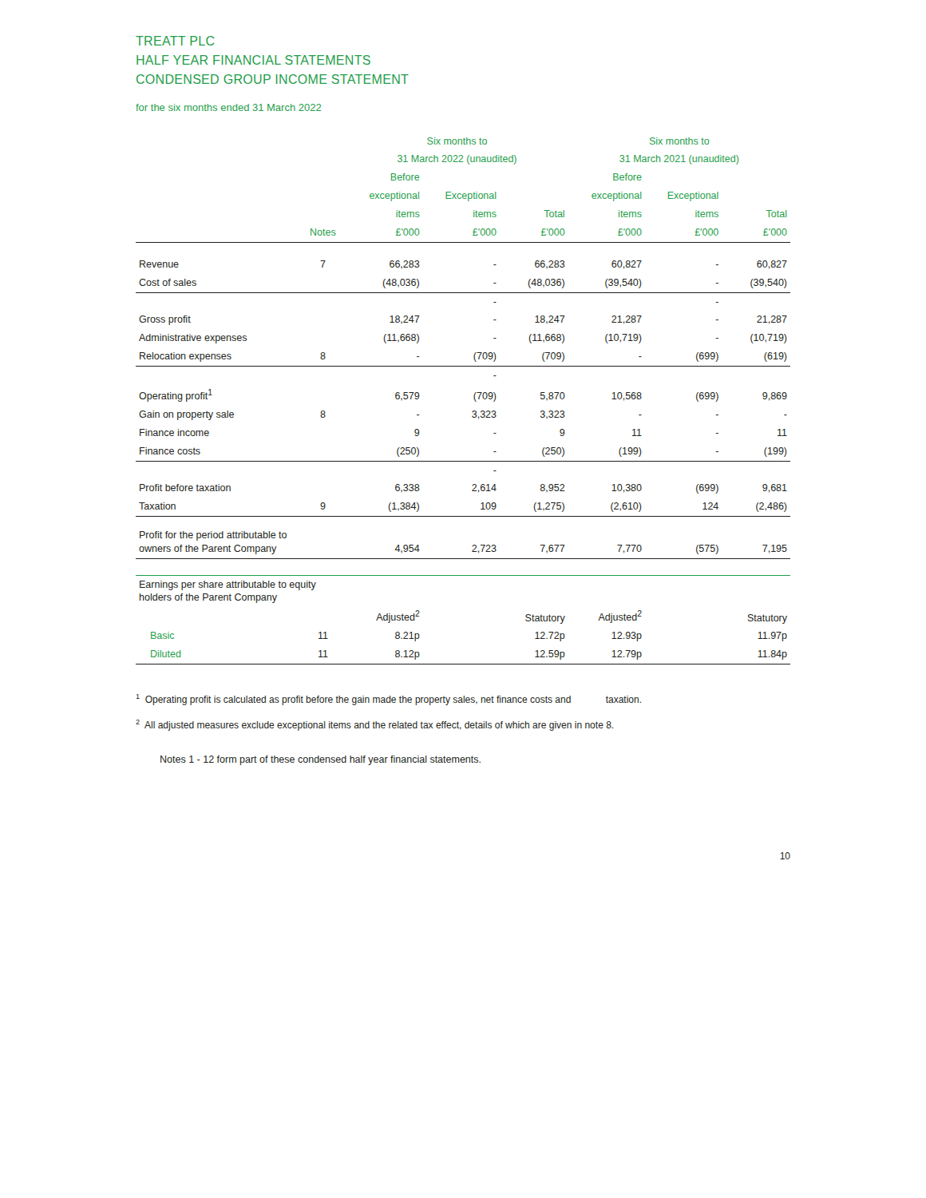TREATT PLC
HALF YEAR FINANCIAL STATEMENTS
CONDENSED GROUP INCOME STATEMENT
for the six months ended 31 March 2022
| | | Six months to | Six months to |
| --- | --- | --- | --- |
| | | 31 March 2022 (unaudited) | 31 March 2021 (unaudited) |
| | | Before | | | Before | | |
| | | exceptional | Exceptional | | exceptional | Exceptional | |
| | | items | items | Total | items | items | Total |
| | Notes | £'000 | £'000 | £'000 | £'000 | £'000 | £'000 |
| Revenue | 7 | 66,283 | - | 66,283 | 60,827 | - | 60,827 |
| Cost of sales | | (48,036) | - | (48,036) | (39,540) | - | (39,540) |
| | | | - | | | - | |
| Gross profit | | 18,247 | - | 18,247 | 21,287 | - | 21,287 |
| Administrative expenses | | (11,668) | - | (11,668) | (10,719) | - | (10,719) |
| Relocation expenses | 8 | - | (709) | (709) | - | (699) | (619) |
| | | | - | | | | |
| Operating profit 1 | | 6,579 | (709) | 5,870 | 10,568 | (699) | 9,869 |
| Gain on property sale | 8 | - | 3,323 | 3,323 | - | - | - |
| Finance income | | 9 | - | 9 | 11 | - | 11 |
| Finance costs | | (250) | - | (250) | (199) | - | (199) |
| | | | - | | | | |
| Profit before taxation | | 6,338 | 2,614 | 8,952 | 10,380 | (699) | 9,681 |
| Taxation | 9 | (1,384) | 109 | (1,275) | (2,610) | 124 | (2,486) |
| Profit for the period attributable to owners of the Parent Company | | 4,954 | 2,723 | 7,677 | 7,770 | (575) | 7,195 |
| Earnings per share attributable to equity holders of the Parent Company | | | | | | |
| | | Adjusted 2 | | Statutory | Adjusted 2 | | Statutory |
| Basic | 11 | 8.21p | | 12.72p | 12.93p | | 11.97p |
| Diluted | 11 | 8.12p | | 12.59p | 12.79p | | 11.84p |
1 Operating profit is calculated as profit before the gain made the property sales, net finance costs and taxation.
2 All adjusted measures exclude exceptional items and the related tax effect, details of which are given in note 8.
Notes 1 - 12 form part of these condensed half year financial statements.
10